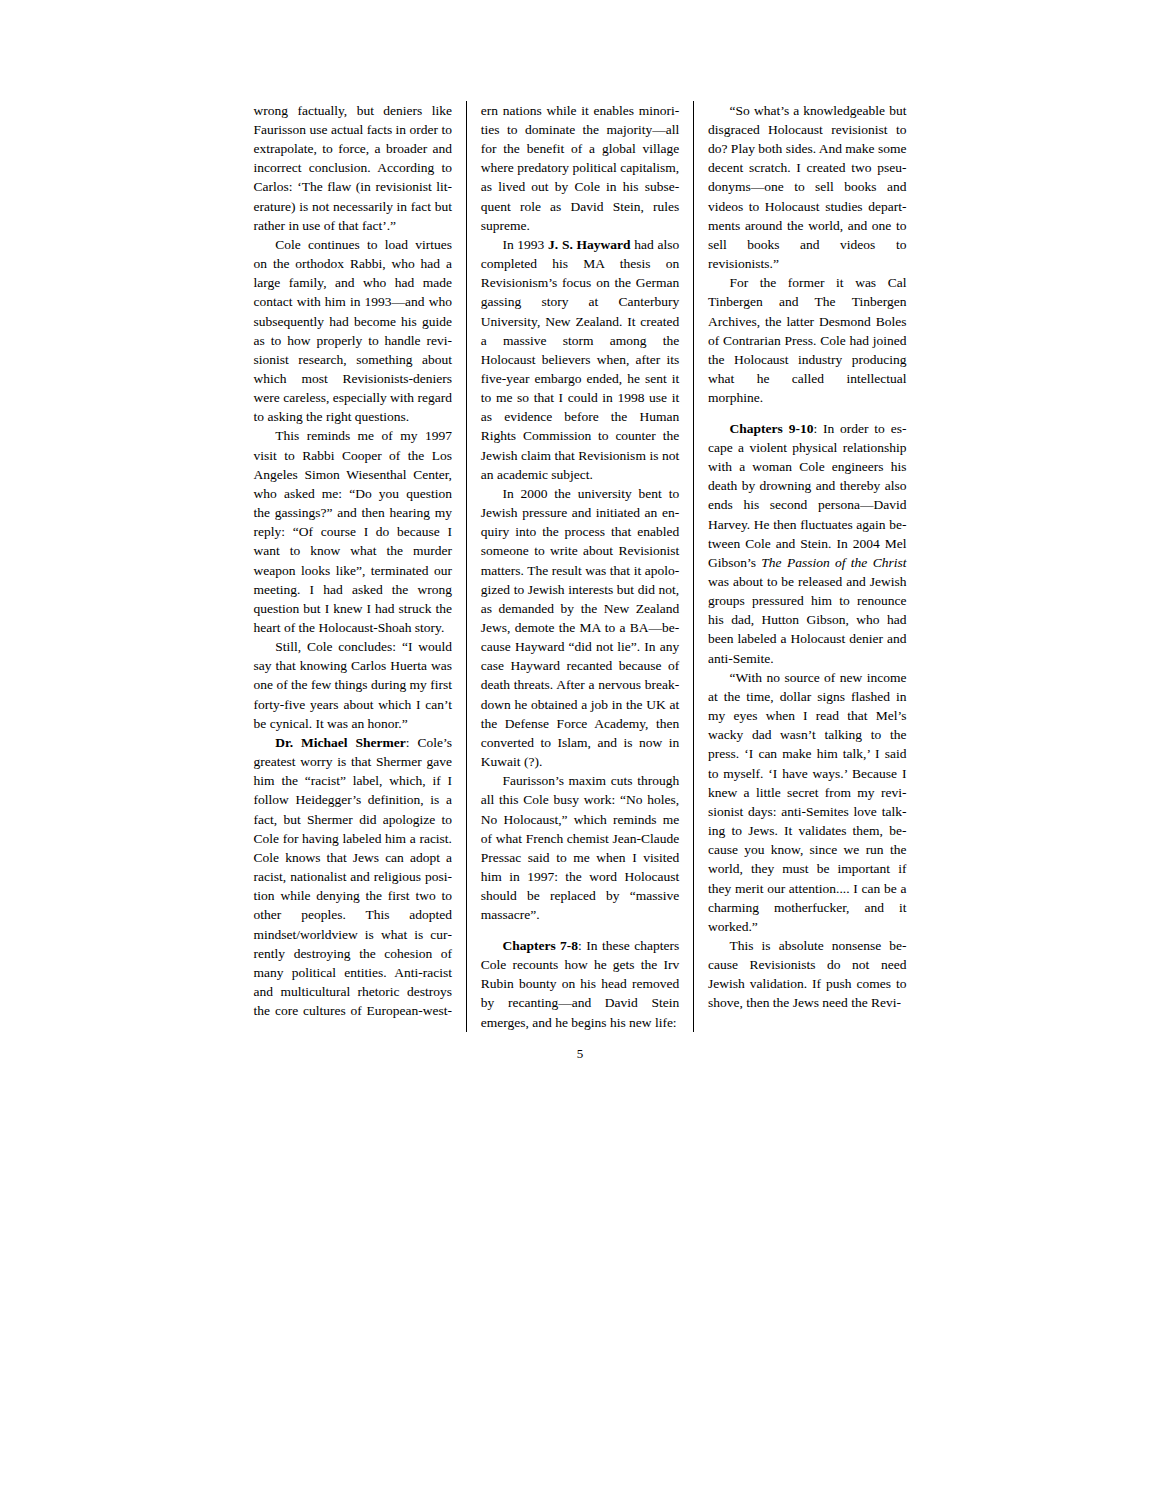wrong factually, but deniers like Faurisson use actual facts in order to extrapolate, to force, a broader and incorrect conclusion. According to Carlos: ‘The flaw (in revisionist literature) is not necessarily in fact but rather in use of that fact’.”
Cole continues to load virtues on the orthodox Rabbi, who had a large family, and who had made contact with him in 1993—and who subsequently had become his guide as to how properly to handle revisionist research, something about which most Revisionists-deniers were careless, especially with regard to asking the right questions.
This reminds me of my 1997 visit to Rabbi Cooper of the Los Angeles Simon Wiesenthal Center, who asked me: “Do you question the gassings?” and then hearing my reply: “Of course I do because I want to know what the murder weapon looks like”, terminated our meeting. I had asked the wrong question but I knew I had struck the heart of the Holocaust-Shoah story.
Still, Cole concludes: “I would say that knowing Carlos Huerta was one of the few things during my first forty-five years about which I can’t be cynical. It was an honor.”
Dr. Michael Shermer: Cole’s greatest worry is that Shermer gave him the “racist” label, which, if I follow Heidegger’s definition, is a fact, but Shermer did apologize to Cole for having labeled him a racist. Cole knows that Jews can adopt a racist, nationalist and religious position while denying the first two to other peoples. This adopted mindset/worldview is what is currently destroying the cohesion of many political entities. Anti-racist and multicultural rhetoric destroys the core cultures of European-western nations while it enables minorities to dominate the majority—all for the benefit of a global village where predatory political capitalism, as lived out by Cole in his subsequent role as David Stein, rules supreme.
In 1993 J. S. Hayward had also completed his MA thesis on Revisionism’s focus on the German gassing story at Canterbury University, New Zealand. It created a massive storm among the Holocaust believers when, after its five-year embargo ended, he sent it to me so that I could in 1998 use it as evidence before the Human Rights Commission to counter the Jewish claim that Revisionism is not an academic subject.
In 2000 the university bent to Jewish pressure and initiated an enquiry into the process that enabled someone to write about Revisionist matters. The result was that it apologized to Jewish interests but did not, as demanded by the New Zealand Jews, demote the MA to a BA—because Hayward “did not lie”. In any case Hayward recanted because of death threats. After a nervous breakdown he obtained a job in the UK at the Defense Force Academy, then converted to Islam, and is now in Kuwait (?).
Faurisson’s maxim cuts through all this Cole busy work: “No holes, No Holocaust,” which reminds me of what French chemist Jean-Claude Pressac said to me when I visited him in 1997: the word Holocaust should be replaced by “massive massacre”.
Chapters 7-8: In these chapters Cole recounts how he gets the Irv Rubin bounty on his head removed by recanting—and David Stein emerges, and he begins his new life:
“So what’s a knowledgeable but disgraced Holocaust revisionist to do? Play both sides. And make some decent scratch. I created two pseudonyms—one to sell books and videos to Holocaust studies departments around the world, and one to sell books and videos to revisionists.”
For the former it was Cal Tinbergen and The Tinbergen Archives, the latter Desmond Boles of Contrarian Press. Cole had joined the Holocaust industry producing what he called intellectual morphine.
Chapters 9-10: In order to escape a violent physical relationship with a woman Cole engineers his death by drowning and thereby also ends his second persona—David Harvey. He then fluctuates again between Cole and Stein. In 2004 Mel Gibson’s The Passion of the Christ was about to be released and Jewish groups pressured him to renounce his dad, Hutton Gibson, who had been labeled a Holocaust denier and anti-Semite.
“With no source of new income at the time, dollar signs flashed in my eyes when I read that Mel’s wacky dad wasn’t talking to the press. ‘I can make him talk,’ I said to myself. ‘I have ways.’ Because I knew a little secret from my revisionist days: anti-Semites love talking to Jews. It validates them, because you know, since we run the world, they must be important if they merit our attention.... I can be a charming motherfucker, and it worked.”
This is absolute nonsense because Revisionists do not need Jewish validation. If push comes to shove, then the Jews need the Revi-
5